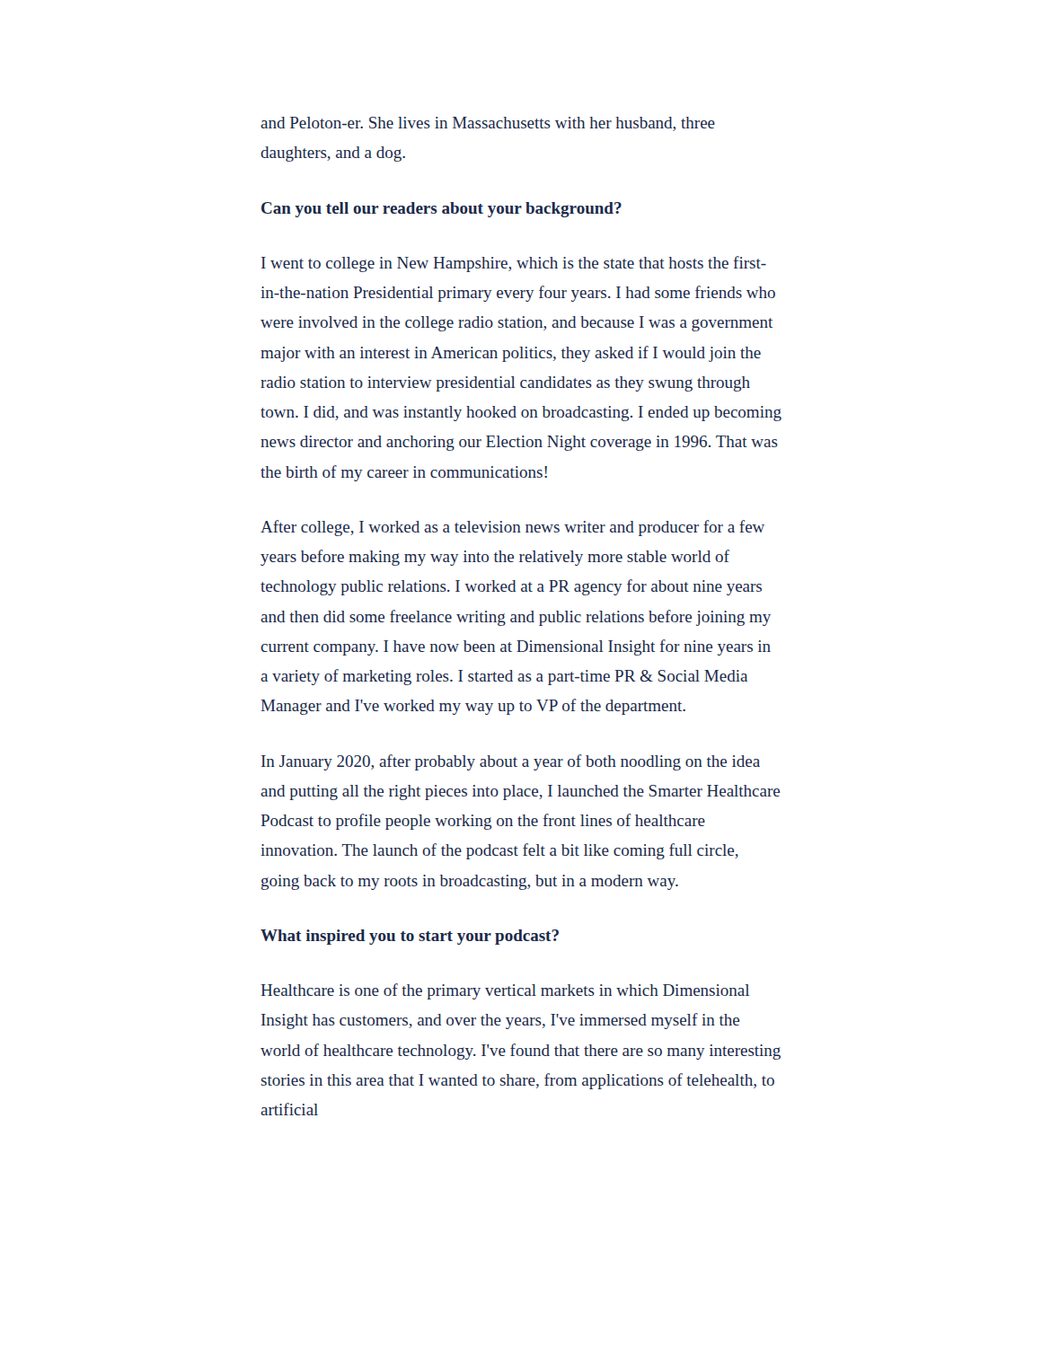and Peloton-er. She lives in Massachusetts with her husband, three daughters, and a dog.
Can you tell our readers about your background?
I went to college in New Hampshire, which is the state that hosts the first-in-the-nation Presidential primary every four years. I had some friends who were involved in the college radio station, and because I was a government major with an interest in American politics, they asked if I would join the radio station to interview presidential candidates as they swung through town. I did, and was instantly hooked on broadcasting. I ended up becoming news director and anchoring our Election Night coverage in 1996. That was the birth of my career in communications!
After college, I worked as a television news writer and producer for a few years before making my way into the relatively more stable world of technology public relations. I worked at a PR agency for about nine years and then did some freelance writing and public relations before joining my current company. I have now been at Dimensional Insight for nine years in a variety of marketing roles. I started as a part-time PR & Social Media Manager and I've worked my way up to VP of the department.
In January 2020, after probably about a year of both noodling on the idea and putting all the right pieces into place, I launched the Smarter Healthcare Podcast to profile people working on the front lines of healthcare innovation. The launch of the podcast felt a bit like coming full circle, going back to my roots in broadcasting, but in a modern way.
What inspired you to start your podcast?
Healthcare is one of the primary vertical markets in which Dimensional Insight has customers, and over the years, I've immersed myself in the world of healthcare technology. I've found that there are so many interesting stories in this area that I wanted to share, from applications of telehealth, to artificial